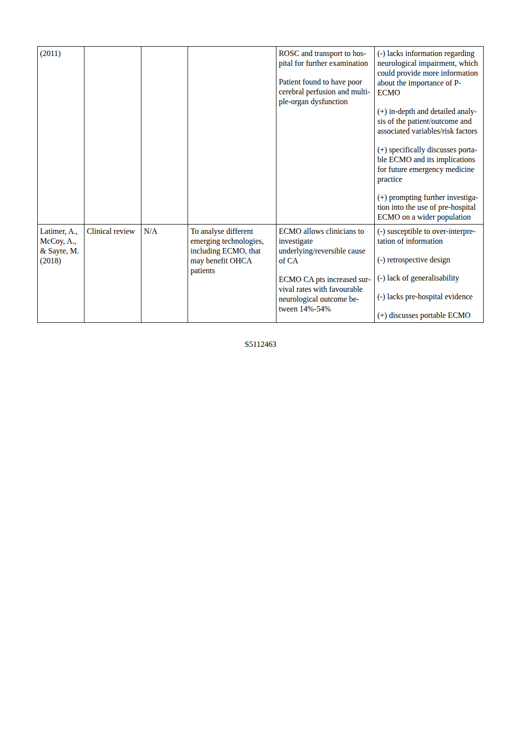| (2011) | | | | ROSC and transport to hospital for further examination Patient found to have poor cerebral perfusion and multiple-organ dysfunction | (-) lacks information regarding neurological impairment, which could provide more information about the importance of P-ECMO (+) in-depth and detailed analysis of the patient/outcome and associated variables/risk factors (+) specifically discusses portable ECMO and its implications for future emergency medicine practice (+) prompting further investigation into the use of pre-hospital ECMO on a wider population |
| Latimer, A., McCoy, A., & Sayre, M. (2018) | Clinical review | N/A | To analyse different emerging technologies, including ECMO, that may benefit OHCA patients | ECMO allows clinicians to investigate underlying/reversible cause of CA ECMO CA pts increased survival rates with favourable neurological outcome between 14%-54% | (-) susceptible to over-interpretation of information (-) retrospective design (-) lack of generalisability (-) lacks pre-hospital evidence (+) discusses portable ECMO |
S5112463